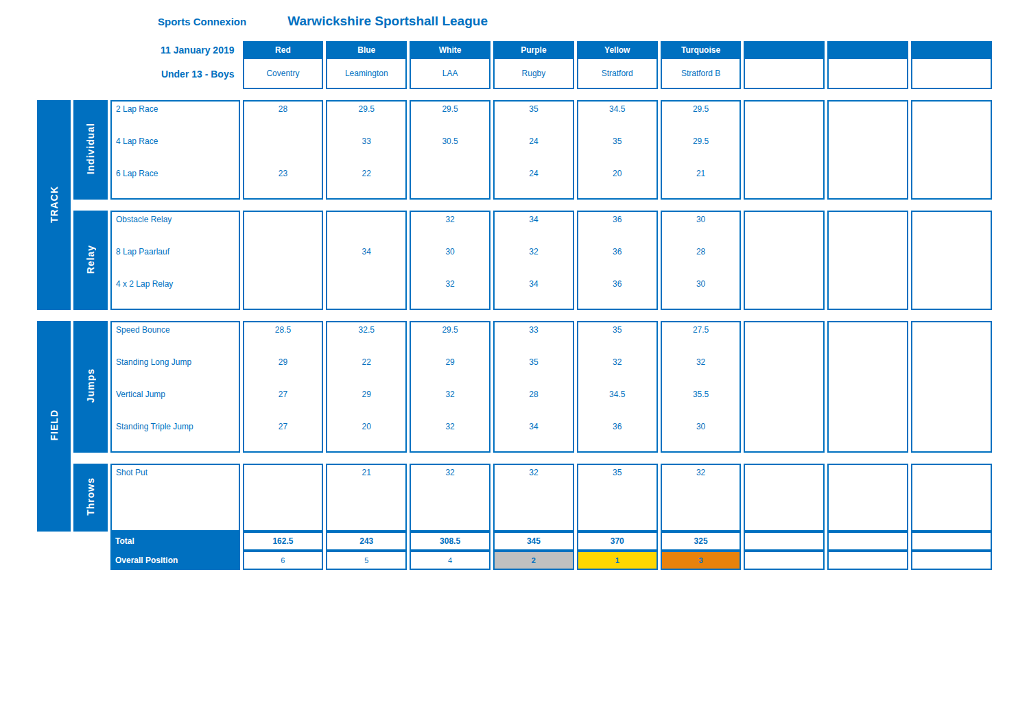Sports Connexion Warwickshire Sportshall League
| | | 11 January 2019 | Red | Blue | White | Purple | Yellow | Turquoise | | | |
| | | Under 13 - Boys | Coventry | Leamington | LAA | Rugby | Stratford | Stratford B | | | |
| TRACK | Individual | 2 Lap Race | 28 | 29.5 | 29.5 | 35 | 34.5 | 29.5 | | | |
| 4 Lap Race | | 33 | 30.5 | 24 | 35 | 29.5 | | | |
| 6 Lap Race | 23 | 22 | | 24 | 20 | 21 | | | |
| Relay | Obstacle Relay | | | 32 | 34 | 36 | 30 | | | |
| 8 Lap Paarlauf | | 34 | 30 | 32 | 36 | 28 | | | |
| 4 x 2 Lap Relay | | | 32 | 34 | 36 | 30 | | | |
| FIELD | Jumps | Speed Bounce | 28.5 | 32.5 | 29.5 | 33 | 35 | 27.5 | | | |
| Standing Long Jump | 29 | 22 | 29 | 35 | 32 | 32 | | | |
| Vertical Jump | 27 | 29 | 32 | 28 | 34.5 | 35.5 | | | |
| Standing Triple Jump | 27 | 20 | 32 | 34 | 36 | 30 | | | |
| Throws | Shot Put | | 21 | 32 | 32 | 35 | 32 | | | |
| | | Total | 162.5 | 243 | 308.5 | 345 | 370 | 325 | | | |
| | | Overall Position | 6 | 5 | 4 | 2 | 1 | 3 | | | |